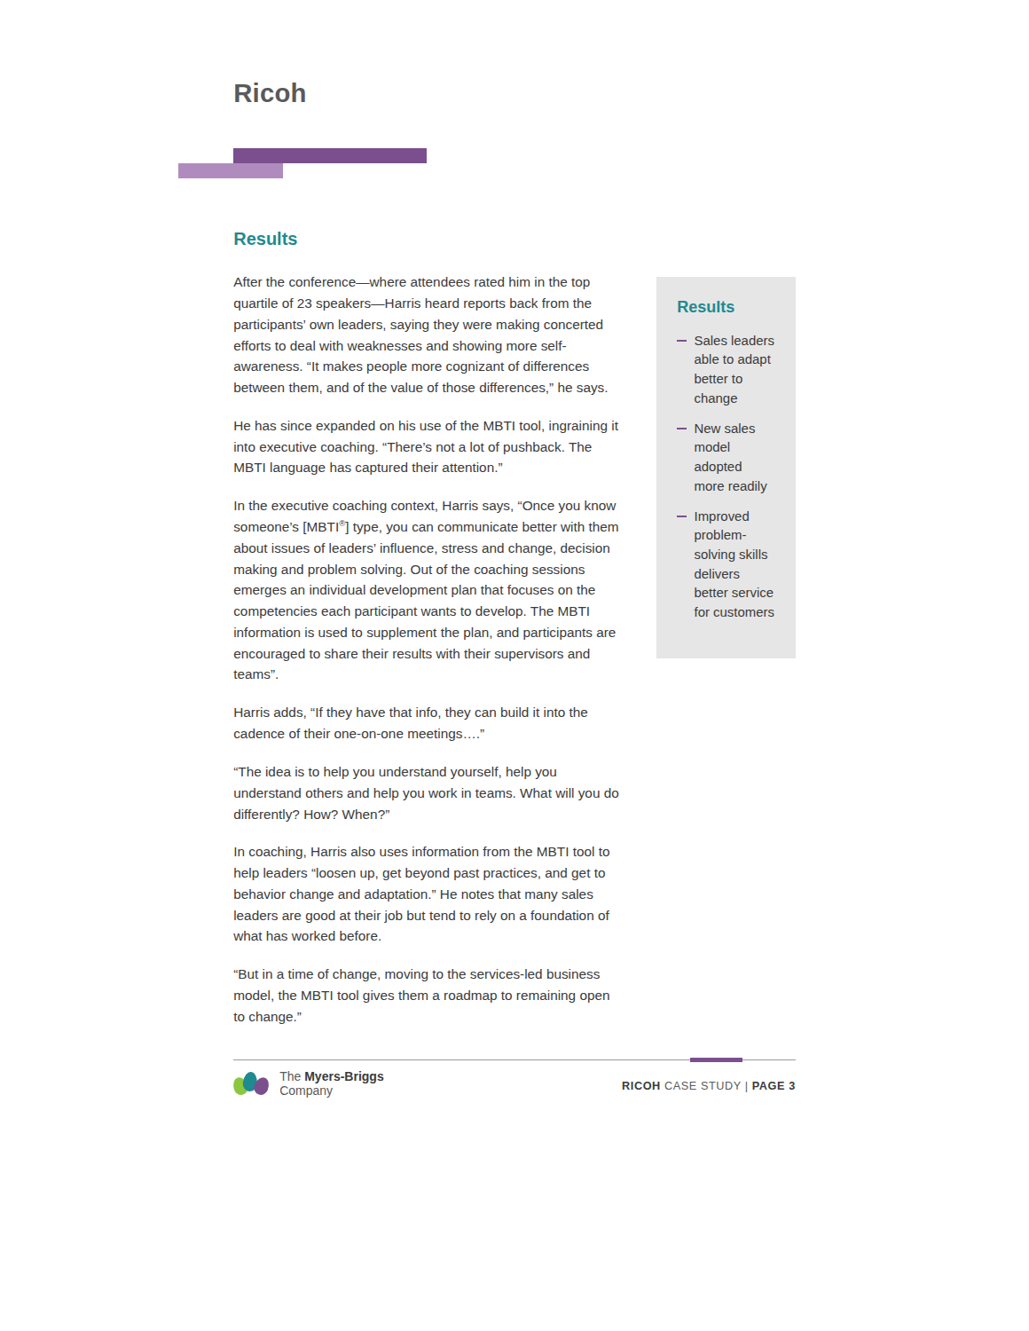Ricoh
Results
After the conference—where attendees rated him in the top quartile of 23 speakers—Harris heard reports back from the participants’ own leaders, saying they were making concerted efforts to deal with weaknesses and showing more self-awareness. “It makes people more cognizant of differences between them, and of the value of those differences,” he says.
He has since expanded on his use of the MBTI tool, ingraining it into executive coaching. “There’s not a lot of pushback. The MBTI language has captured their attention.”
In the executive coaching context, Harris says, “Once you know someone’s [MBTI®] type, you can communicate better with them about issues of leaders’ influence, stress and change, decision making and problem solving. Out of the coaching sessions emerges an individual development plan that focuses on the competencies each participant wants to develop. The MBTI information is used to supplement the plan, and participants are encouraged to share their results with their supervisors and teams”.
Harris adds, “If they have that info, they can build it into the cadence of their one-on-one meetings….”
“The idea is to help you understand yourself, help you understand others and help you work in teams. What will you do differently? How? When?”
In coaching, Harris also uses information from the MBTI tool to help leaders “loosen up, get beyond past practices, and get to behavior change and adaptation.” He notes that many sales leaders are good at their job but tend to rely on a foundation of what has worked before.
“But in a time of change, moving to the services-led business model, the MBTI tool gives them a roadmap to remaining open to change.”
Results
Sales leaders able to adapt better to change
New sales model adopted more readily
Improved problem-solving skills delivers better service for customers
The Myers-Briggs
Company
RICOH CASE STUDY | PAGE 3